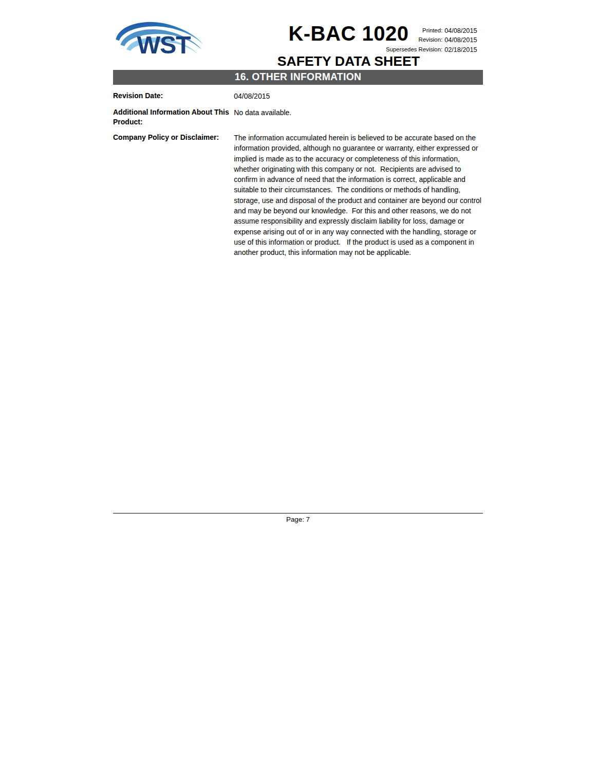WST
K-BAC 1020
SAFETY DATA SHEET
Printed: 04/08/2015
Revision: 04/08/2015
Supersedes Revision: 02/18/2015
16. OTHER INFORMATION
| Revision Date: | 04/08/2015 |
| Additional Information About This Product: | No data available. |
| Company Policy or Disclaimer: | The information accumulated herein is believed to be accurate based on the information provided, although no guarantee or warranty, either expressed or implied is made as to the accuracy or completeness of this information, whether originating with this company or not. Recipients are advised to confirm in advance of need that the information is correct, applicable and suitable to their circumstances. The conditions or methods of handling, storage, use and disposal of the product and container are beyond our control and may be beyond our knowledge. For this and other reasons, we do not assume responsibility and expressly disclaim liability for loss, damage or expense arising out of or in any way connected with the handling, storage or use of this information or product. If the product is used as a component in another product, this information may not be applicable. |
Page: 7